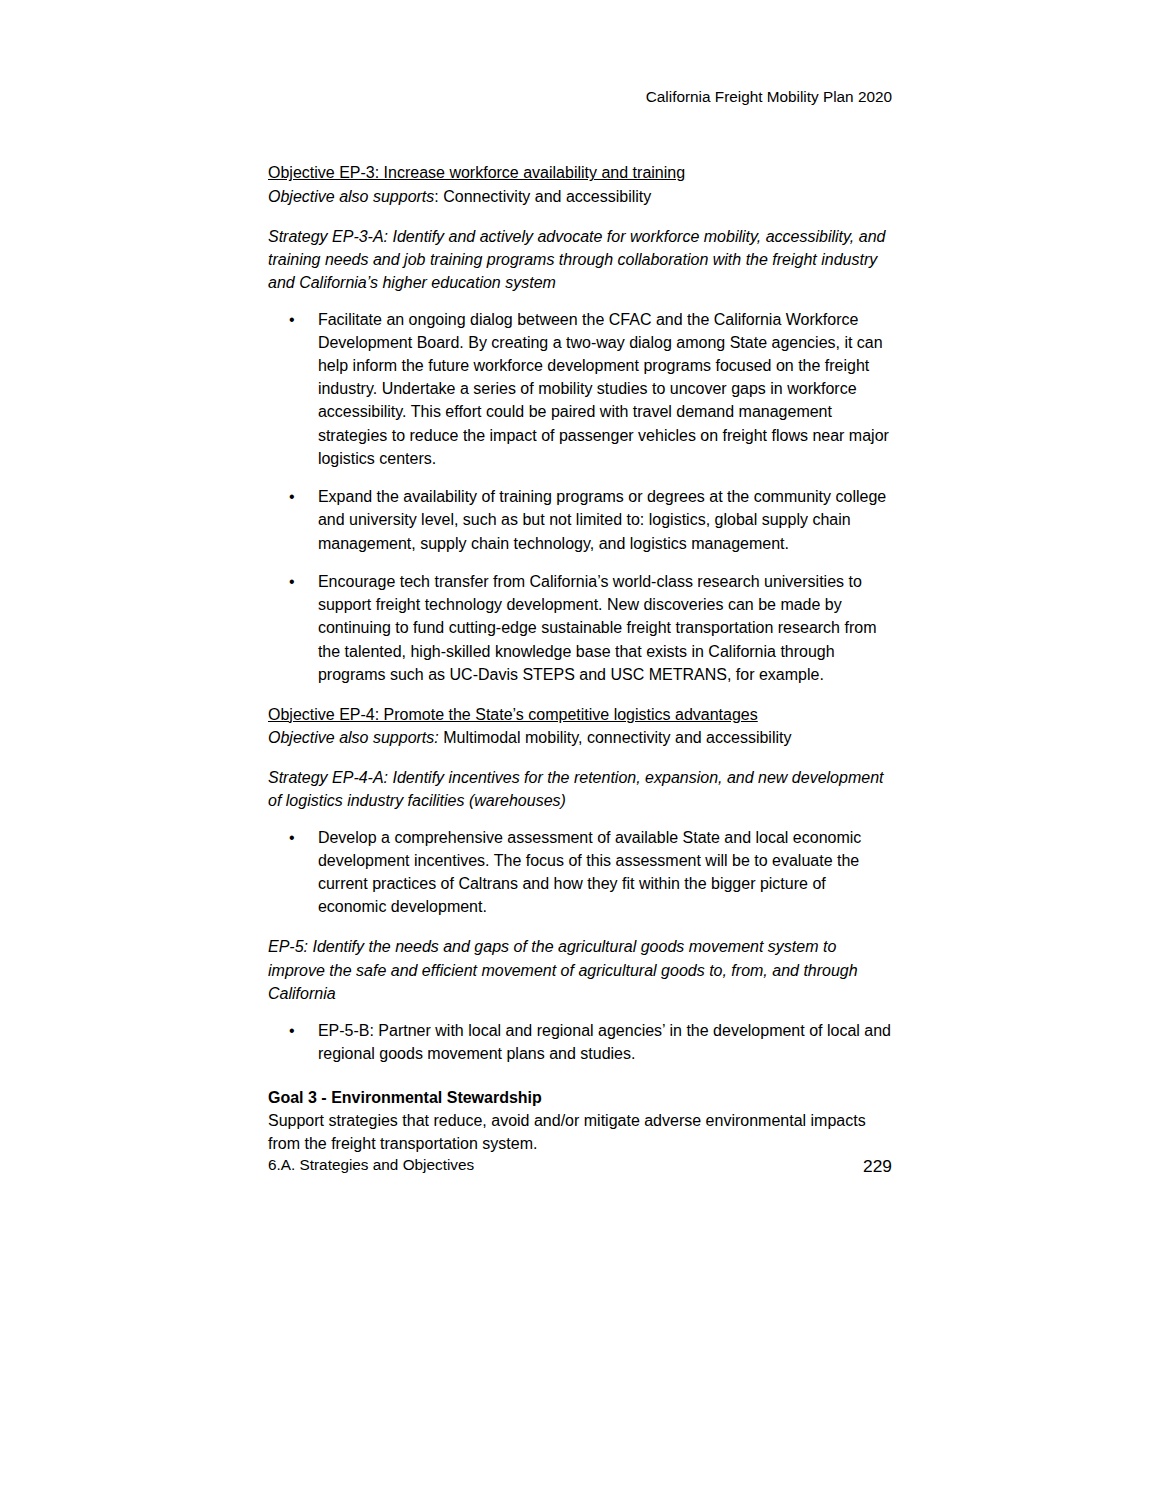California Freight Mobility Plan 2020
Objective EP-3: Increase workforce availability and training
Objective also supports: Connectivity and accessibility
Strategy EP-3-A: Identify and actively advocate for workforce mobility, accessibility, and training needs and job training programs through collaboration with the freight industry and California’s higher education system
Facilitate an ongoing dialog between the CFAC and the California Workforce Development Board. By creating a two-way dialog among State agencies, it can help inform the future workforce development programs focused on the freight industry. Undertake a series of mobility studies to uncover gaps in workforce accessibility. This effort could be paired with travel demand management strategies to reduce the impact of passenger vehicles on freight flows near major logistics centers.
Expand the availability of training programs or degrees at the community college and university level, such as but not limited to: logistics, global supply chain management, supply chain technology, and logistics management.
Encourage tech transfer from California’s world-class research universities to support freight technology development. New discoveries can be made by continuing to fund cutting-edge sustainable freight transportation research from the talented, high-skilled knowledge base that exists in California through programs such as UC-Davis STEPS and USC METRANS, for example.
Objective EP-4: Promote the State’s competitive logistics advantages
Objective also supports: Multimodal mobility, connectivity and accessibility
Strategy EP-4-A: Identify incentives for the retention, expansion, and new development of logistics industry facilities (warehouses)
Develop a comprehensive assessment of available State and local economic development incentives. The focus of this assessment will be to evaluate the current practices of Caltrans and how they fit within the bigger picture of economic development.
EP-5: Identify the needs and gaps of the agricultural goods movement system to improve the safe and efficient movement of agricultural goods to, from, and through California
EP-5-B: Partner with local and regional agencies’ in the development of local and regional goods movement plans and studies.
Goal 3 - Environmental Stewardship
Support strategies that reduce, avoid and/or mitigate adverse environmental impacts from the freight transportation system.
6.A. Strategies and Objectives 229